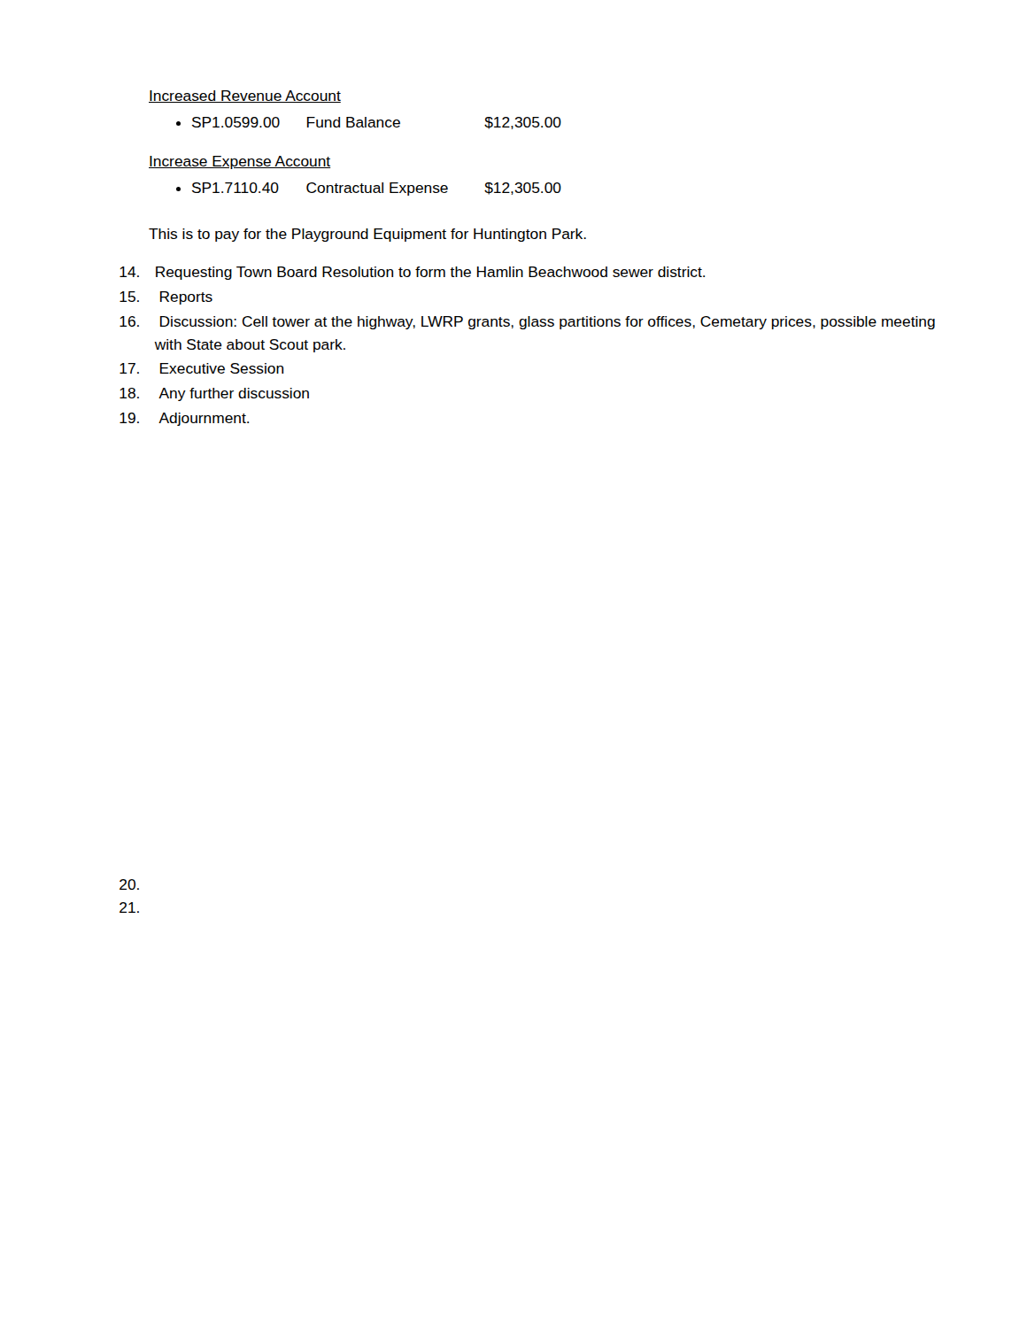Increased Revenue Account
SP1.0599.00 Fund Balance$12,305.00
Increase Expense Account
SP1.7110.40 Contractual Expense$12,305.00
This is to pay for the Playground Equipment for Huntington Park.
Requesting Town Board Resolution to form the Hamlin Beachwood sewer district.
Reports
Discussion: Cell tower at the highway, LWRP grants, glass partitions for offices, Cemetary prices, possible meeting with State about Scout park.
Executive Session
Any further discussion
Adjournment.